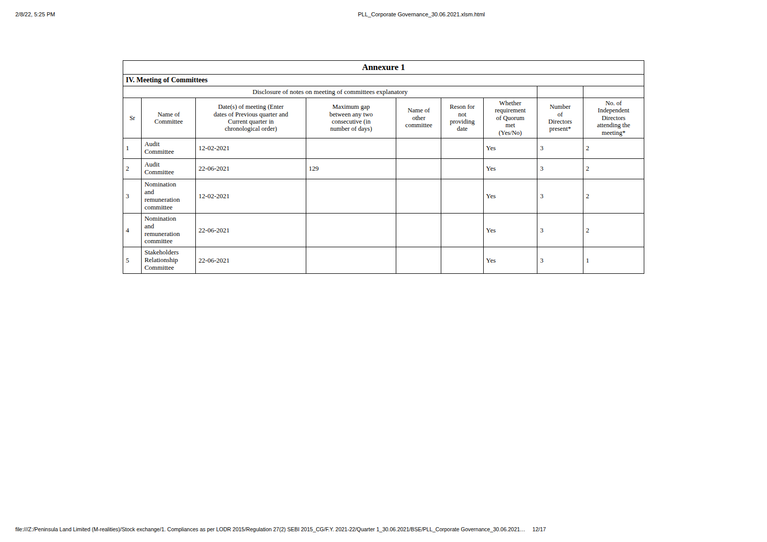2/8/22, 5:25 PM
PLL_Corporate Governance_30.06.2021.xlsm.html
| Annexure 1 |
| IV. Meeting of Committees |
| Disclosure of notes on meeting of committees explanatory | | |
| Sr | Name of Committee | Date(s) of meeting (Enter dates of Previous quarter and Current quarter in chronological order) | Maximum gap between any two consecutive (in number of days) | Name of other committee | Reson for not providing date | Whether requirement of Quorum met (Yes/No) | Number of Directors present* | No. of Independent Directors attending the meeting* |
| 1 | Audit Committee | 12-02-2021 | | | | Yes | 3 | 2 |
| 2 | Audit Committee | 22-06-2021 | 129 | | | Yes | 3 | 2 |
| 3 | Nomination and remuneration committee | 12-02-2021 | | | | Yes | 3 | 2 |
| 4 | Nomination and remuneration committee | 22-06-2021 | | | | Yes | 3 | 2 |
| 5 | Stakeholders Relationship Committee | 22-06-2021 | | | | Yes | 3 | 1 |
file:///Z:/Peninsula Land Limited (M-realities)/Stock exchange/1. Compliances as per LODR 2015/Regulation 27(2) SEBI 2015_CG/F.Y. 2021-22/Quarter 1_30.06.2021/BSE/PLL_Corporate Governance_30.06.2021…12/17